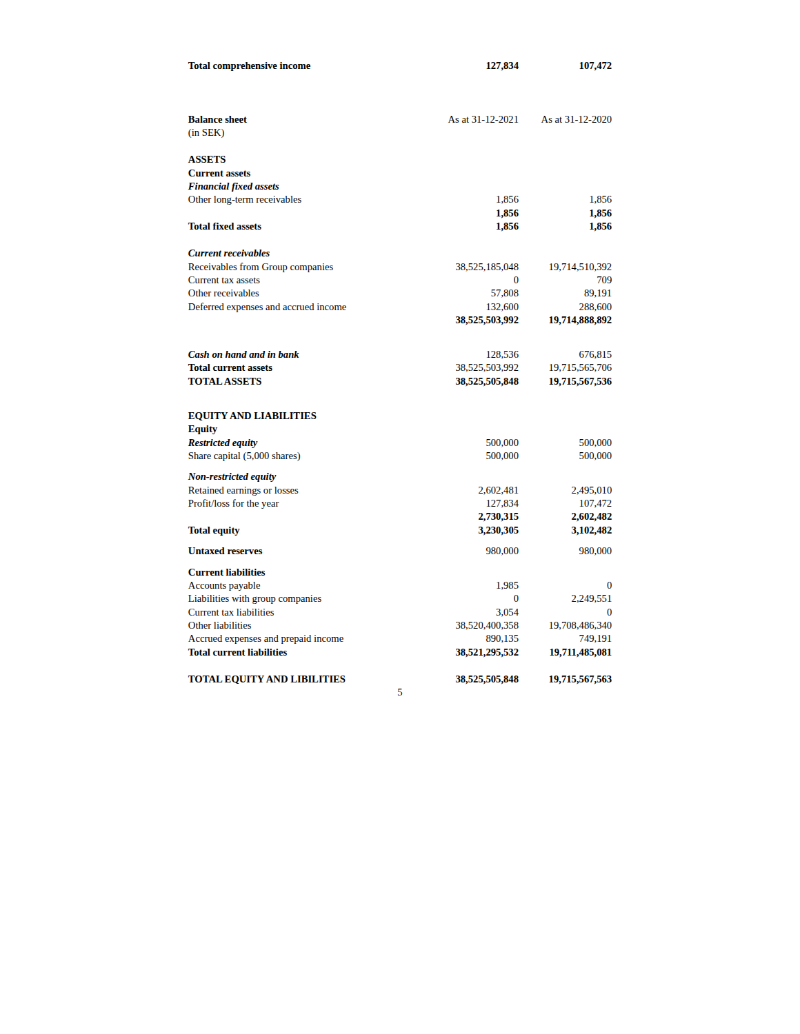| Total comprehensive income | 127,834 | 107,472 |
| Balance sheet | As at 31-12-2021 | As at 31-12-2020 |
| (in SEK) | | |
| ASSETS | | |
| Current assets | | |
| Financial fixed assets | | |
| Other long-term receivables | 1,856 | 1,856 |
| | 1,856 | 1,856 |
| Total fixed assets | 1,856 | 1,856 |
| Current receivables | | |
| Receivables from Group companies | 38,525,185,048 | 19,714,510,392 |
| Current tax assets | 0 | 709 |
| Other receivables | 57,808 | 89,191 |
| Deferred expenses and accrued income | 132,600 | 288,600 |
| | 38,525,503,992 | 19,714,888,892 |
| Cash on hand and in bank | 128,536 | 676,815 |
| Total current assets | 38,525,503,992 | 19,715,565,706 |
| TOTAL ASSETS | 38,525,505,848 | 19,715,567,536 |
| EQUITY AND LIABILITIES | | |
| Equity | | |
| Restricted equity | 500,000 | 500,000 |
| Share capital (5,000 shares) | 500,000 | 500,000 |
| Non-restricted equity | | |
| Retained earnings or losses | 2,602,481 | 2,495,010 |
| Profit/loss for the year | 127,834 | 107,472 |
| | 2,730,315 | 2,602,482 |
| Total equity | 3,230,305 | 3,102,482 |
| Untaxed reserves | 980,000 | 980,000 |
| Current liabilities | | |
| Accounts payable | 1,985 | 0 |
| Liabilities with group companies | 0 | 2,249,551 |
| Current tax liabilities | 3,054 | 0 |
| Other liabilities | 38,520,400,358 | 19,708,486,340 |
| Accrued expenses and prepaid income | 890,135 | 749,191 |
| Total current liabilities | 38,521,295,532 | 19,711,485,081 |
| TOTAL EQUITY AND LIBILITIES | 38,525,505,848 | 19,715,567,563 |
5